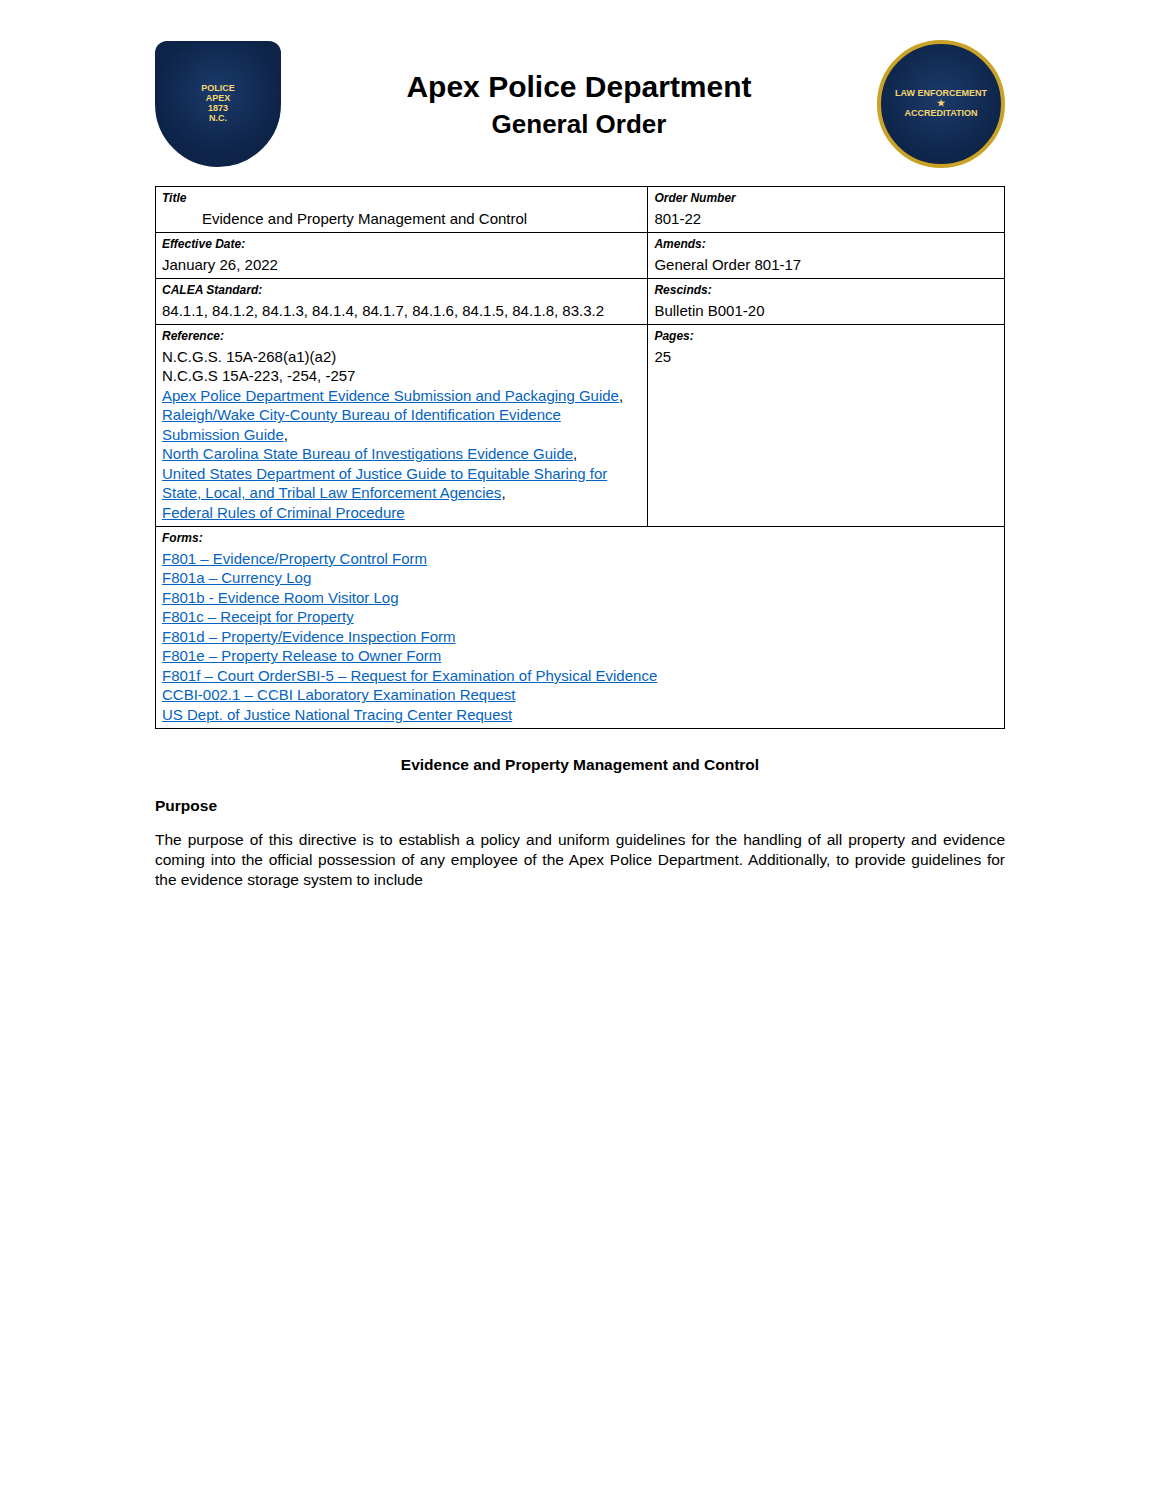POLICE
APEX
1873
N.C.
Apex Police Department
General Order
LAW ENFORCEMENT
★
ACCREDITATION
| Title Evidence and Property Management and Control | Order Number 801-22 |
| Effective Date: January 26, 2022 | Amends: General Order 801-17 |
| CALEA Standard: 84.1.1, 84.1.2, 84.1.3, 84.1.4, 84.1.7, 84.1.6, 84.1.5, 84.1.8, 83.3.2 | Rescinds: Bulletin B001-20 |
| Reference: N.C.G.S. 15A-268(a1)(a2) N.C.G.S 15A-223, -254, -257 Apex Police Department Evidence Submission and Packaging Guide , Raleigh/Wake City-County Bureau of Identification Evidence Submission Guide , North Carolina State Bureau of Investigations Evidence Guide , United States Department of Justice Guide to Equitable Sharing for State, Local, and Tribal Law Enforcement Agencies , Federal Rules of Criminal Procedure | Pages: 25 |
| Forms: F801 – Evidence/Property Control Form F801a – Currency Log F801b - Evidence Room Visitor Log F801c – Receipt for Property F801d – Property/Evidence Inspection Form F801e – Property Release to Owner Form F801f – Court OrderSBI-5 – Request for Examination of Physical Evidence CCBI-002.1 – CCBI Laboratory Examination Request US Dept. of Justice National Tracing Center Request |
Evidence and Property Management and Control
Purpose
The purpose of this directive is to establish a policy and uniform guidelines for the handling of all property and evidence coming into the official possession of any employee of the Apex Police Department. Additionally, to provide guidelines for the evidence storage system to include